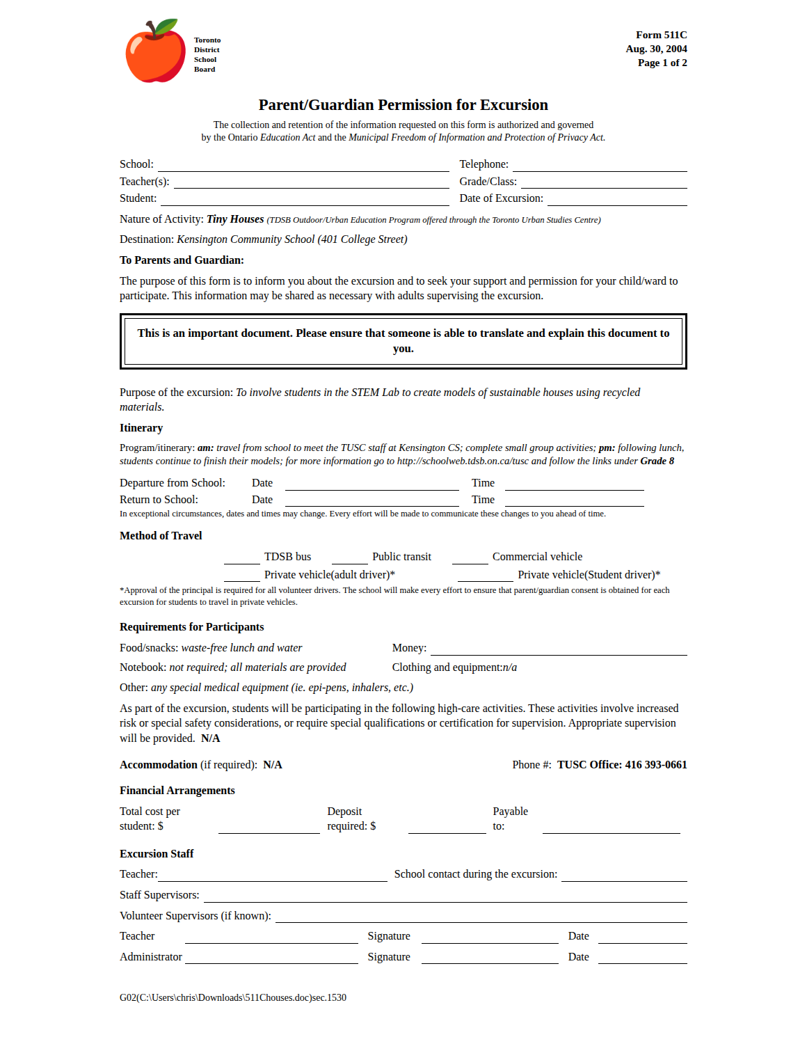🍎 Toronto
District
School
Board
Form 511C
Aug. 30, 2004
Page 1 of 2
Parent/Guardian Permission for Excursion
The collection and retention of the information requested on this form is authorized and governed
by the Ontario Education Act and the Municipal Freedom of Information and Protection of Privacy Act.
School:
Telephone:
Teacher(s):
Grade/Class:
Student:
Date of Excursion:
Nature of Activity: Tiny Houses (TDSB Outdoor/Urban Education Program offered through the Toronto Urban Studies Centre)
Destination: Kensington Community School (401 College Street)
To Parents and Guardian:
The purpose of this form is to inform you about the excursion and to seek your support and permission for your child/ward to participate. This information may be shared as necessary with adults supervising the excursion.
This is an important document. Please ensure that someone is able to translate and explain this document to you.
Purpose of the excursion: To involve students in the STEM Lab to create models of sustainable houses using recycled materials.
Itinerary
Program/itinerary: am: travel from school to meet the TUSC staff at Kensington CS; complete small group activities; pm: following lunch, students continue to finish their models; for more information go to http://schoolweb.tdsb.on.ca/tusc and follow the links under Grade 8
Departure from School: Date Time
Return to School: Date Time
In exceptional circumstances, dates and times may change. Every effort will be made to communicate these changes to you ahead of time.
Method of Travel
TDSB bus
Public transit
Commercial vehicle
Private vehicle(adult driver)*
Private vehicle(Student driver)*
*Approval of the principal is required for all volunteer drivers. The school will make every effort to ensure that parent/guardian consent is obtained for each excursion for students to travel in private vehicles.
Requirements for Participants
Food/snacks: waste-free lunch and water
Money:
Notebook: not required; all materials are provided
Clothing and equipment: n/a
Other: any special medical equipment (ie. epi-pens, inhalers, etc.)
As part of the excursion, students will be participating in the following high-care activities. These activities involve increased risk or special safety considerations, or require special qualifications or certification for supervision. Appropriate supervision will be provided. N/A
Accommodation (if required): N/A
Phone #: TUSC Office: 416 393-0661
Financial Arrangements
Total cost per student: $ Deposit required: $ Payable to:
Excursion Staff
Teacher: School contact during the excursion:
Staff Supervisors:
Volunteer Supervisors (if known):
Teacher Signature Date
Administrator Signature Date
G02(C:\Users\chris\Downloads\511Chouses.doc)sec.1530